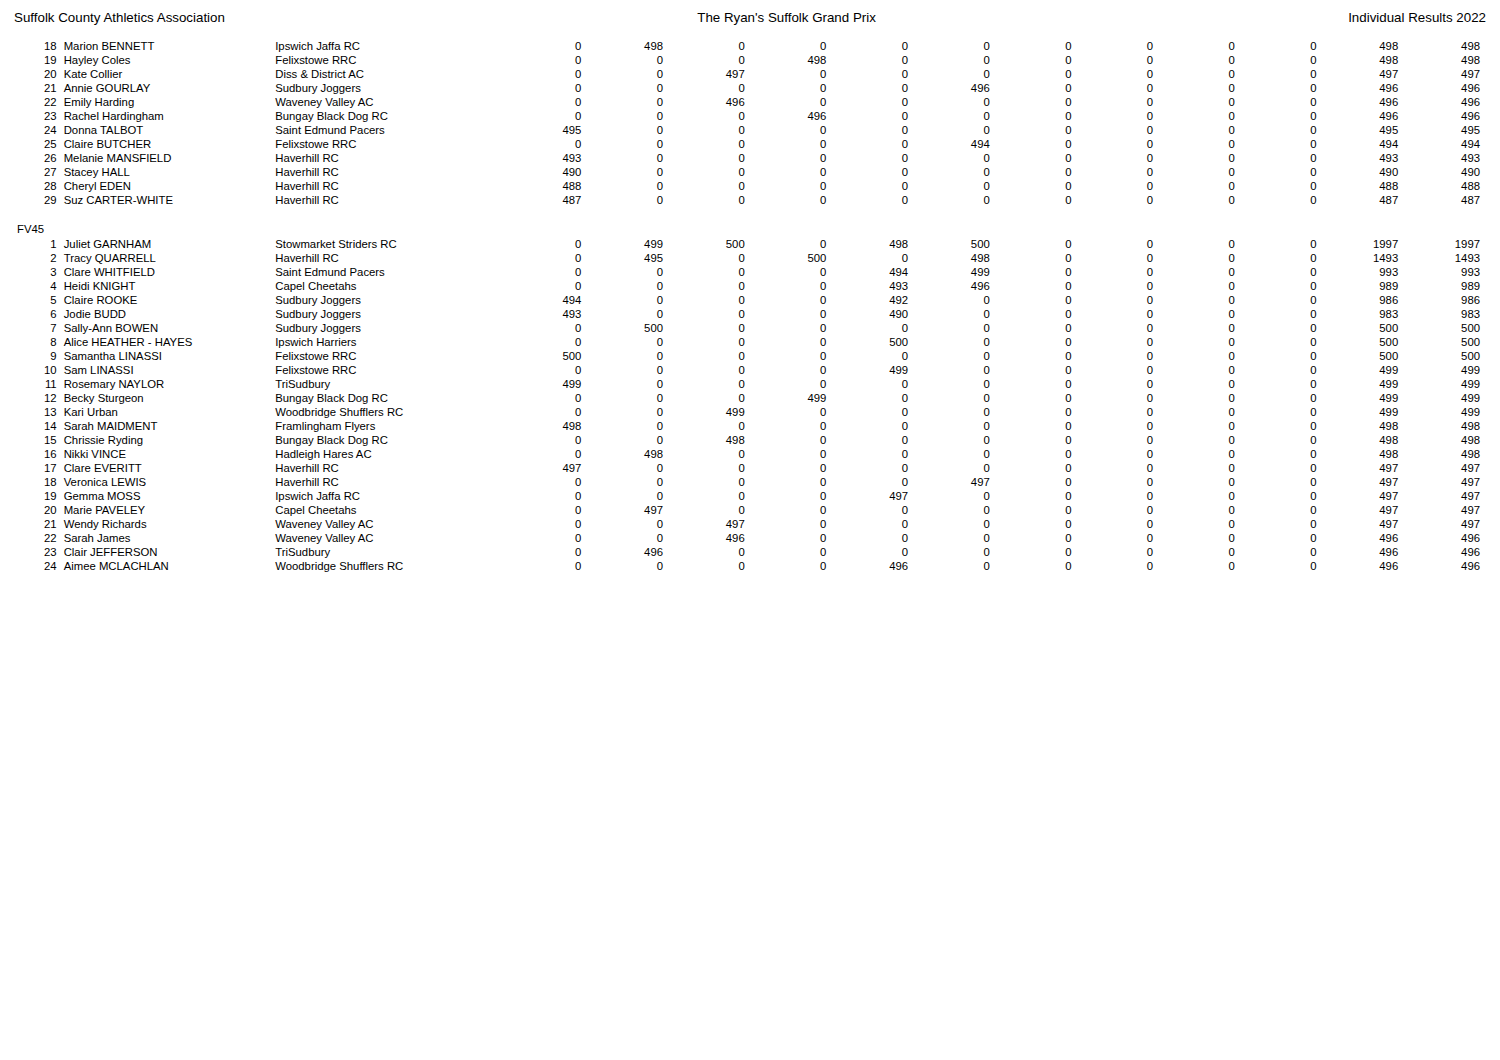Suffolk County Athletics Association
The Ryan's Suffolk Grand Prix
Individual Results 2022
| 18 | Marion BENNETT | Ipswich Jaffa RC | 0 | 498 | 0 | 0 | 0 | 0 | 0 | 0 | 0 | 0 | 498 | 498 |
| 19 | Hayley Coles | Felixstowe RRC | 0 | 0 | 0 | 498 | 0 | 0 | 0 | 0 | 0 | 0 | 498 | 498 |
| 20 | Kate Collier | Diss & District AC | 0 | 0 | 497 | 0 | 0 | 0 | 0 | 0 | 0 | 0 | 497 | 497 |
| 21 | Annie GOURLAY | Sudbury Joggers | 0 | 0 | 0 | 0 | 0 | 496 | 0 | 0 | 0 | 0 | 496 | 496 |
| 22 | Emily Harding | Waveney Valley AC | 0 | 0 | 496 | 0 | 0 | 0 | 0 | 0 | 0 | 0 | 496 | 496 |
| 23 | Rachel Hardingham | Bungay Black Dog RC | 0 | 0 | 0 | 496 | 0 | 0 | 0 | 0 | 0 | 0 | 496 | 496 |
| 24 | Donna TALBOT | Saint Edmund Pacers | 495 | 0 | 0 | 0 | 0 | 0 | 0 | 0 | 0 | 0 | 495 | 495 |
| 25 | Claire BUTCHER | Felixstowe RRC | 0 | 0 | 0 | 0 | 0 | 494 | 0 | 0 | 0 | 0 | 494 | 494 |
| 26 | Melanie MANSFIELD | Haverhill RC | 493 | 0 | 0 | 0 | 0 | 0 | 0 | 0 | 0 | 0 | 493 | 493 |
| 27 | Stacey HALL | Haverhill RC | 490 | 0 | 0 | 0 | 0 | 0 | 0 | 0 | 0 | 0 | 490 | 490 |
| 28 | Cheryl EDEN | Haverhill RC | 488 | 0 | 0 | 0 | 0 | 0 | 0 | 0 | 0 | 0 | 488 | 488 |
| 29 | Suz CARTER-WHITE | Haverhill RC | 487 | 0 | 0 | 0 | 0 | 0 | 0 | 0 | 0 | 0 | 487 | 487 |
| FV45 | | | | | | | | | | | | |
| 1 | Juliet GARNHAM | Stowmarket Striders RC | 0 | 499 | 500 | 0 | 498 | 500 | 0 | 0 | 0 | 0 | 1997 | 1997 |
| 2 | Tracy QUARRELL | Haverhill RC | 0 | 495 | 0 | 500 | 0 | 498 | 0 | 0 | 0 | 0 | 1493 | 1493 |
| 3 | Clare WHITFIELD | Saint Edmund Pacers | 0 | 0 | 0 | 0 | 494 | 499 | 0 | 0 | 0 | 0 | 993 | 993 |
| 4 | Heidi KNIGHT | Capel Cheetahs | 0 | 0 | 0 | 0 | 493 | 496 | 0 | 0 | 0 | 0 | 989 | 989 |
| 5 | Claire ROOKE | Sudbury Joggers | 494 | 0 | 0 | 0 | 492 | 0 | 0 | 0 | 0 | 0 | 986 | 986 |
| 6 | Jodie BUDD | Sudbury Joggers | 493 | 0 | 0 | 0 | 490 | 0 | 0 | 0 | 0 | 0 | 983 | 983 |
| 7 | Sally-Ann BOWEN | Sudbury Joggers | 0 | 500 | 0 | 0 | 0 | 0 | 0 | 0 | 0 | 0 | 500 | 500 |
| 8 | Alice HEATHER - HAYES | Ipswich Harriers | 0 | 0 | 0 | 0 | 500 | 0 | 0 | 0 | 0 | 0 | 500 | 500 |
| 9 | Samantha LINASSI | Felixstowe RRC | 500 | 0 | 0 | 0 | 0 | 0 | 0 | 0 | 0 | 0 | 500 | 500 |
| 10 | Sam LINASSI | Felixstowe RRC | 0 | 0 | 0 | 0 | 499 | 0 | 0 | 0 | 0 | 0 | 499 | 499 |
| 11 | Rosemary NAYLOR | TriSudbury | 499 | 0 | 0 | 0 | 0 | 0 | 0 | 0 | 0 | 0 | 499 | 499 |
| 12 | Becky Sturgeon | Bungay Black Dog RC | 0 | 0 | 0 | 499 | 0 | 0 | 0 | 0 | 0 | 0 | 499 | 499 |
| 13 | Kari Urban | Woodbridge Shufflers RC | 0 | 0 | 499 | 0 | 0 | 0 | 0 | 0 | 0 | 0 | 499 | 499 |
| 14 | Sarah MAIDMENT | Framlingham Flyers | 498 | 0 | 0 | 0 | 0 | 0 | 0 | 0 | 0 | 0 | 498 | 498 |
| 15 | Chrissie Ryding | Bungay Black Dog RC | 0 | 0 | 498 | 0 | 0 | 0 | 0 | 0 | 0 | 0 | 498 | 498 |
| 16 | Nikki VINCE | Hadleigh Hares AC | 0 | 498 | 0 | 0 | 0 | 0 | 0 | 0 | 0 | 0 | 498 | 498 |
| 17 | Clare EVERITT | Haverhill RC | 497 | 0 | 0 | 0 | 0 | 0 | 0 | 0 | 0 | 0 | 497 | 497 |
| 18 | Veronica LEWIS | Haverhill RC | 0 | 0 | 0 | 0 | 0 | 497 | 0 | 0 | 0 | 0 | 497 | 497 |
| 19 | Gemma MOSS | Ipswich Jaffa RC | 0 | 0 | 0 | 0 | 497 | 0 | 0 | 0 | 0 | 0 | 497 | 497 |
| 20 | Marie PAVELEY | Capel Cheetahs | 0 | 497 | 0 | 0 | 0 | 0 | 0 | 0 | 0 | 0 | 497 | 497 |
| 21 | Wendy Richards | Waveney Valley AC | 0 | 0 | 497 | 0 | 0 | 0 | 0 | 0 | 0 | 0 | 497 | 497 |
| 22 | Sarah James | Waveney Valley AC | 0 | 0 | 496 | 0 | 0 | 0 | 0 | 0 | 0 | 0 | 496 | 496 |
| 23 | Clair JEFFERSON | TriSudbury | 0 | 496 | 0 | 0 | 0 | 0 | 0 | 0 | 0 | 0 | 496 | 496 |
| 24 | Aimee MCLACHLAN | Woodbridge Shufflers RC | 0 | 0 | 0 | 0 | 496 | 0 | 0 | 0 | 0 | 0 | 496 | 496 |